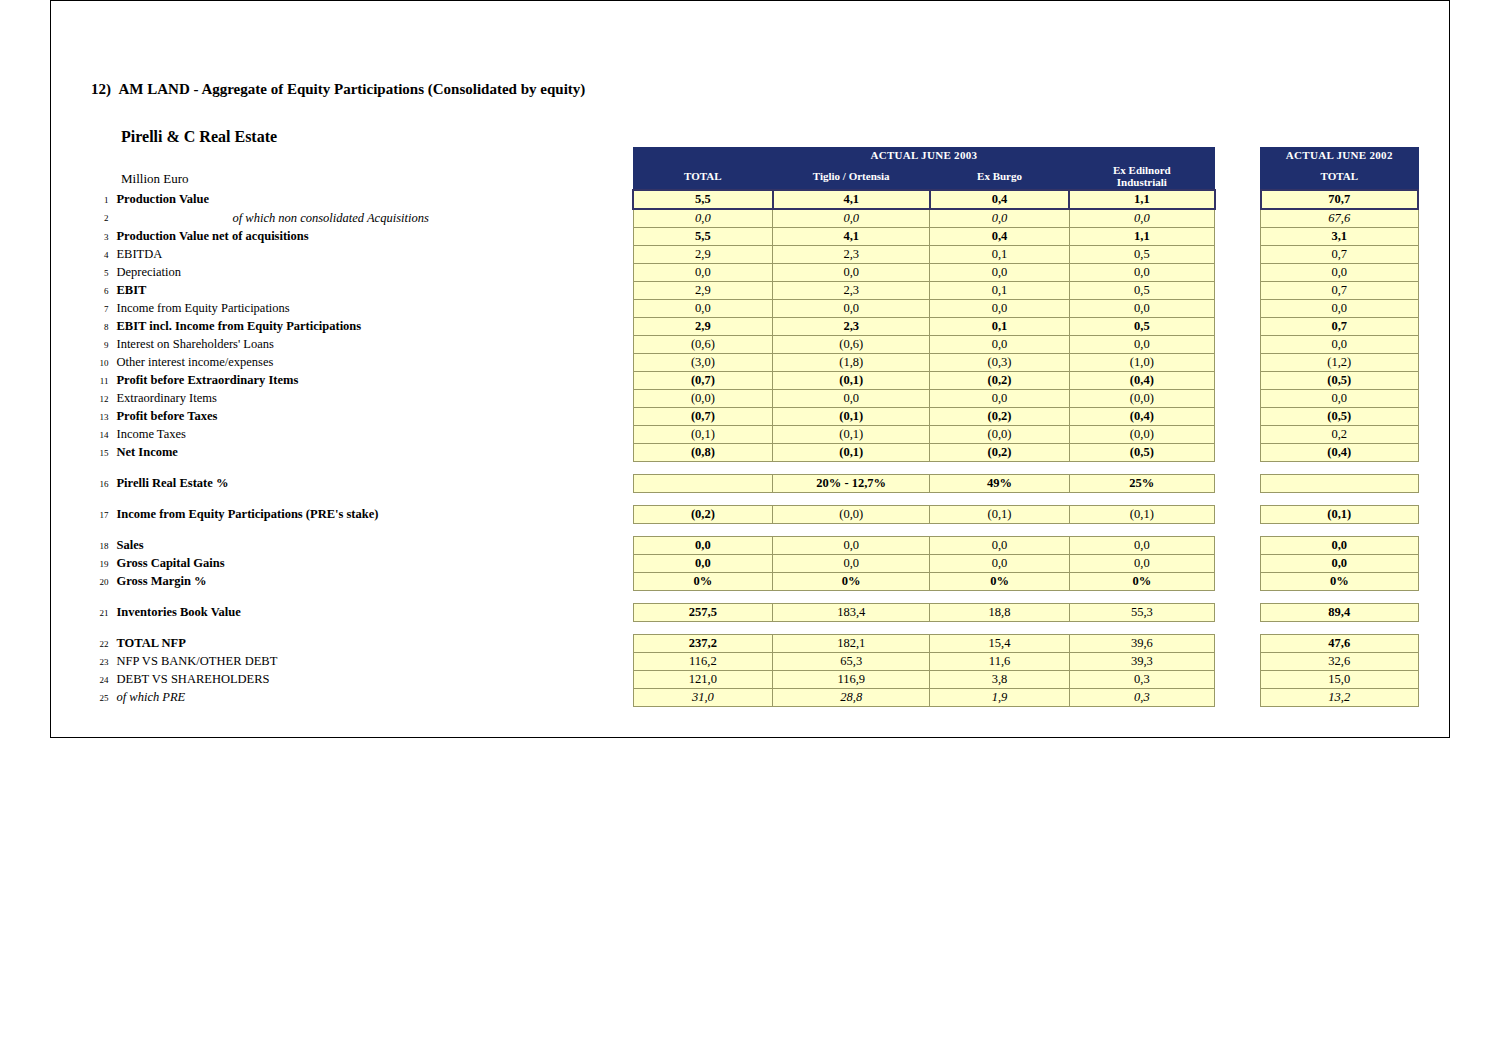12) AM LAND - Aggregate of Equity Participations (Consolidated by equity)
Pirelli & C Real Estate
Million Euro
| | ACTUAL JUNE 2003 | | ACTUAL JUNE 2002 |
| | TOTAL | Tiglio / Ortensia | Ex Burgo | Ex Edilnord Industriali | | TOTAL |
| 1 | Production Value | 5,5 | 4,1 | 0,4 | 1,1 | | 70,7 |
| 2 | of which non consolidated Acquisitions | 0,0 | 0,0 | 0,0 | 0,0 | | 67,6 |
| 3 | Production Value net of acquisitions | 5,5 | 4,1 | 0,4 | 1,1 | | 3,1 |
| 4 | EBITDA | 2,9 | 2,3 | 0,1 | 0,5 | | 0,7 |
| 5 | Depreciation | 0,0 | 0,0 | 0,0 | 0,0 | | 0,0 |
| 6 | EBIT | 2,9 | 2,3 | 0,1 | 0,5 | | 0,7 |
| 7 | Income from Equity Participations | 0,0 | 0,0 | 0,0 | 0,0 | | 0,0 |
| 8 | EBIT incl. Income from Equity Participations | 2,9 | 2,3 | 0,1 | 0,5 | | 0,7 |
| 9 | Interest on Shareholders' Loans | (0,6) | (0,6) | 0,0 | 0,0 | | 0,0 |
| 10 | Other interest income/expenses | (3,0) | (1,8) | (0,3) | (1,0) | | (1,2) |
| 11 | Profit before Extraordinary Items | (0,7) | (0,1) | (0,2) | (0,4) | | (0,5) |
| 12 | Extraordinary Items | (0,0) | 0,0 | 0,0 | (0,0) | | 0,0 |
| 13 | Profit before Taxes | (0,7) | (0,1) | (0,2) | (0,4) | | (0,5) |
| 14 | Income Taxes | (0,1) | (0,1) | (0,0) | (0,0) | | 0,2 |
| 15 | Net Income | (0,8) | (0,1) | (0,2) | (0,5) | | (0,4) |
| 16 | Pirelli Real Estate % | | 20% - 12,7% | 49% | 25% | | |
| 17 | Income from Equity Participations (PRE's stake) | (0,2) | (0,0) | (0,1) | (0,1) | | (0,1) |
| 18 | Sales | 0,0 | 0,0 | 0,0 | 0,0 | | 0,0 |
| 19 | Gross Capital Gains | 0,0 | 0,0 | 0,0 | 0,0 | | 0,0 |
| 20 | Gross Margin % | 0% | 0% | 0% | 0% | | 0% |
| 21 | Inventories Book Value | 257,5 | 183,4 | 18,8 | 55,3 | | 89,4 |
| 22 | TOTAL NFP | 237,2 | 182,1 | 15,4 | 39,6 | | 47,6 |
| 23 | NFP VS BANK/OTHER DEBT | 116,2 | 65,3 | 11,6 | 39,3 | | 32,6 |
| 24 | DEBT VS SHAREHOLDERS | 121,0 | 116,9 | 3,8 | 0,3 | | 15,0 |
| 25 | of which PRE | 31,0 | 28,8 | 1,9 | 0,3 | | 13,2 |